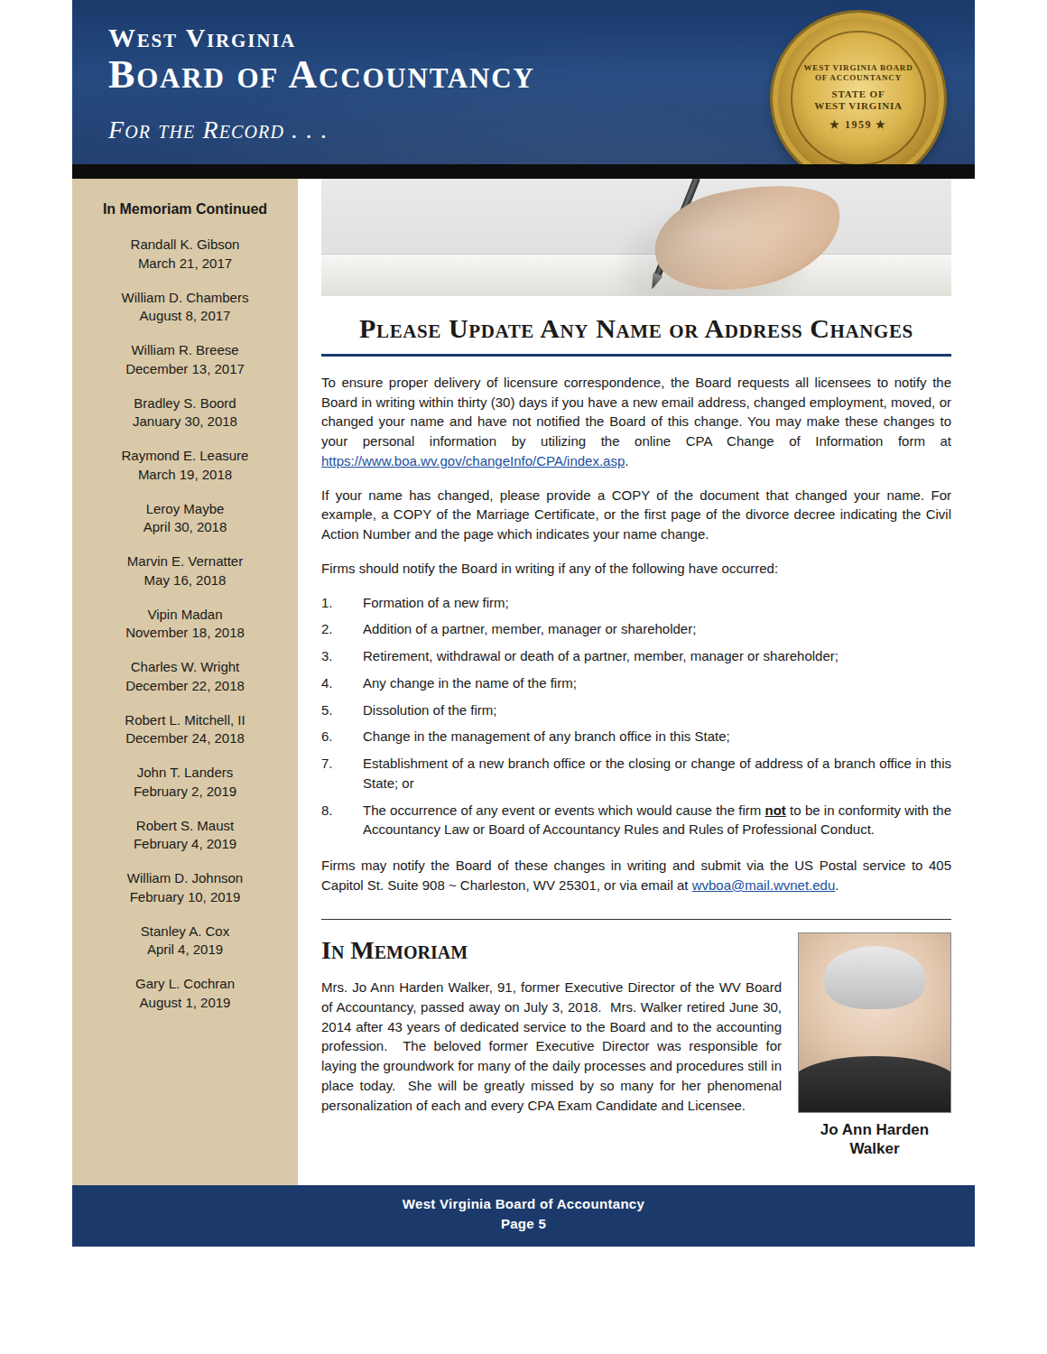West Virginia Board of Accountancy
For the Record . . .
West Virginia Board of Accountancy
State of
West Virginia
★ 1959 ★
In Memoriam Continued
Randall K. Gibson March 21, 2017
William D. Chambers August 8, 2017
William R. Breese December 13, 2017
Bradley S. Boord January 30, 2018
Raymond E. Leasure March 19, 2018
Leroy Maybe April 30, 2018
Marvin E. Vernatter May 16, 2018
Vipin Madan November 18, 2018
Charles W. Wright December 22, 2018
Robert L. Mitchell, II December 24, 2018
John T. Landers February 2, 2019
Robert S. Maust February 4, 2019
William D. Johnson February 10, 2019
Stanley A. Cox April 4, 2019
Gary L. Cochran August 1, 2019
Please Update Any Name or Address Changes
To ensure proper delivery of licensure correspondence, the Board requests all licensees to notify the Board in writing within thirty (30) days if you have a new email address, changed employment, moved, or changed your name and have not notified the Board of this change. You may make these changes to your personal information by utilizing the online CPA Change of Information form at https://www.boa.wv.gov/changeInfo/CPA/index.asp.
If your name has changed, please provide a COPY of the document that changed your name. For example, a COPY of the Marriage Certificate, or the first page of the divorce decree indicating the Civil Action Number and the page which indicates your name change.
Firms should notify the Board in writing if any of the following have occurred:
Formation of a new firm;
Addition of a partner, member, manager or shareholder;
Retirement, withdrawal or death of a partner, member, manager or shareholder;
Any change in the name of the firm;
Dissolution of the firm;
Change in the management of any branch office in this State;
Establishment of a new branch office or the closing or change of address of a branch office in this State; or
The occurrence of any event or events which would cause the firm not to be in conformity with the Accountancy Law or Board of Accountancy Rules and Rules of Professional Conduct.
Firms may notify the Board of these changes in writing and submit via the US Postal service to 405 Capitol St. Suite 908 ~ Charleston, WV 25301, or via email at wvboa@mail.wvnet.edu.
In Memoriam
Mrs. Jo Ann Harden Walker, 91, former Executive Director of the WV Board of Accountancy, passed away on July 3, 2018. Mrs. Walker retired June 30, 2014 after 43 years of dedicated service to the Board and to the accounting profession. The beloved former Executive Director was responsible for laying the groundwork for many of the daily processes and procedures still in place today. She will be greatly missed by so many for her phenomenal personalization of each and every CPA Exam Candidate and Licensee.
Jo Ann Harden
Walker
West Virginia Board of Accountancy Page 5